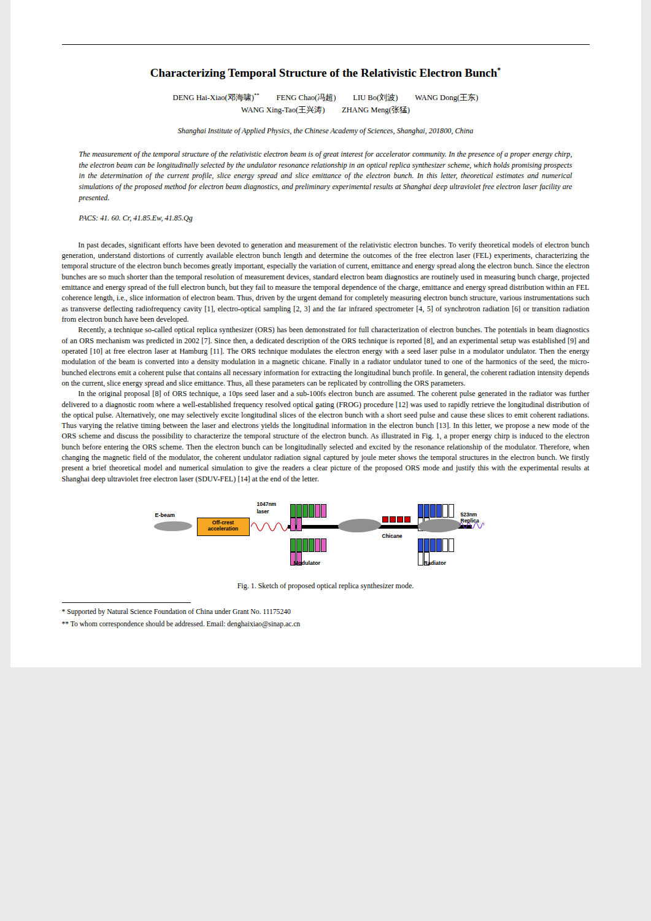Characterizing Temporal Structure of the Relativistic Electron Bunch*
DENG Hai-Xiao(邓海啸)** FENG Chao(冯超) LIU Bo(刘波) WANG Dong(王东)
WANG Xing-Tao(王兴涛) ZHANG Meng(张猛)
Shanghai Institute of Applied Physics, the Chinese Academy of Sciences, Shanghai, 201800, China
The measurement of the temporal structure of the relativistic electron beam is of great interest for accelerator community. In the presence of a proper energy chirp, the electron beam can be longitudinally selected by the undulator resonance relationship in an optical replica synthesizer scheme, which holds promising prospects in the determination of the current profile, slice energy spread and slice emittance of the electron bunch. In this letter, theoretical estimates and numerical simulations of the proposed method for electron beam diagnostics, and preliminary experimental results at Shanghai deep ultraviolet free electron laser facility are presented.
PACS: 41. 60. Cr, 41.85.Ew, 41.85.Qg
In past decades, significant efforts have been devoted to generation and measurement of the relativistic electron bunches. To verify theoretical models of electron bunch generation, understand distortions of currently available electron bunch length and determine the outcomes of the free electron laser (FEL) experiments, characterizing the temporal structure of the electron bunch becomes greatly important, especially the variation of current, emittance and energy spread along the electron bunch. Since the electron bunches are so much shorter than the temporal resolution of measurement devices, standard electron beam diagnostics are routinely used in measuring bunch charge, projected emittance and energy spread of the full electron bunch, but they fail to measure the temporal dependence of the charge, emittance and energy spread distribution within an FEL coherence length, i.e., slice information of electron beam. Thus, driven by the urgent demand for completely measuring electron bunch structure, various instrumentations such as transverse deflecting radiofrequency cavity [1], electro-optical sampling [2, 3] and the far infrared spectrometer [4, 5] of synchrotron radiation [6] or transition radiation from electron bunch have been developed.
Recently, a technique so-called optical replica synthesizer (ORS) has been demonstrated for full characterization of electron bunches. The potentials in beam diagnostics of an ORS mechanism was predicted in 2002 [7]. Since then, a dedicated description of the ORS technique is reported [8], and an experimental setup was established [9] and operated [10] at free electron laser at Hamburg [11]. The ORS technique modulates the electron energy with a seed laser pulse in a modulator undulator. Then the energy modulation of the beam is converted into a density modulation in a magnetic chicane. Finally in a radiator undulator tuned to one of the harmonics of the seed, the micro-bunched electrons emit a coherent pulse that contains all necessary information for extracting the longitudinal bunch profile. In general, the coherent radiation intensity depends on the current, slice energy spread and slice emittance. Thus, all these parameters can be replicated by controlling the ORS parameters.
In the original proposal [8] of ORS technique, a 10ps seed laser and a sub-100fs electron bunch are assumed. The coherent pulse generated in the radiator was further delivered to a diagnostic room where a well-established frequency resolved optical gating (FROG) procedure [12] was used to rapidly retrieve the longitudinal distribution of the optical pulse. Alternatively, one may selectively excite longitudinal slices of the electron bunch with a short seed pulse and cause these slices to emit coherent radiations. Thus varying the relative timing between the laser and electrons yields the longitudinal information in the electron bunch [13]. In this letter, we propose a new mode of the ORS scheme and discuss the possibility to characterize the temporal structure of the electron bunch. As illustrated in Fig. 1, a proper energy chirp is induced to the electron bunch before entering the ORS scheme. Then the electron bunch can be longitudinally selected and excited by the resonance relationship of the modulator. Therefore, when changing the magnetic field of the modulator, the coherent undulator radiation signal captured by joule meter shows the temporal structures in the electron bunch. We firstly present a brief theoretical model and numerical simulation to give the readers a clear picture of the proposed ORS mode and justify this with the experimental results at Shanghai deep ultraviolet free electron laser (SDUV-FEL) [14] at the end of the letter.
E-beam
Off-crest
acceleration
1047nm
laser
Modulator
Chicane
Radiator
523nm
Replica
Fig. 1. Sketch of proposed optical replica synthesizer mode.
* Supported by Natural Science Foundation of China under Grant No. 11175240
** To whom correspondence should be addressed. Email: denghaixiao@sinap.ac.cn